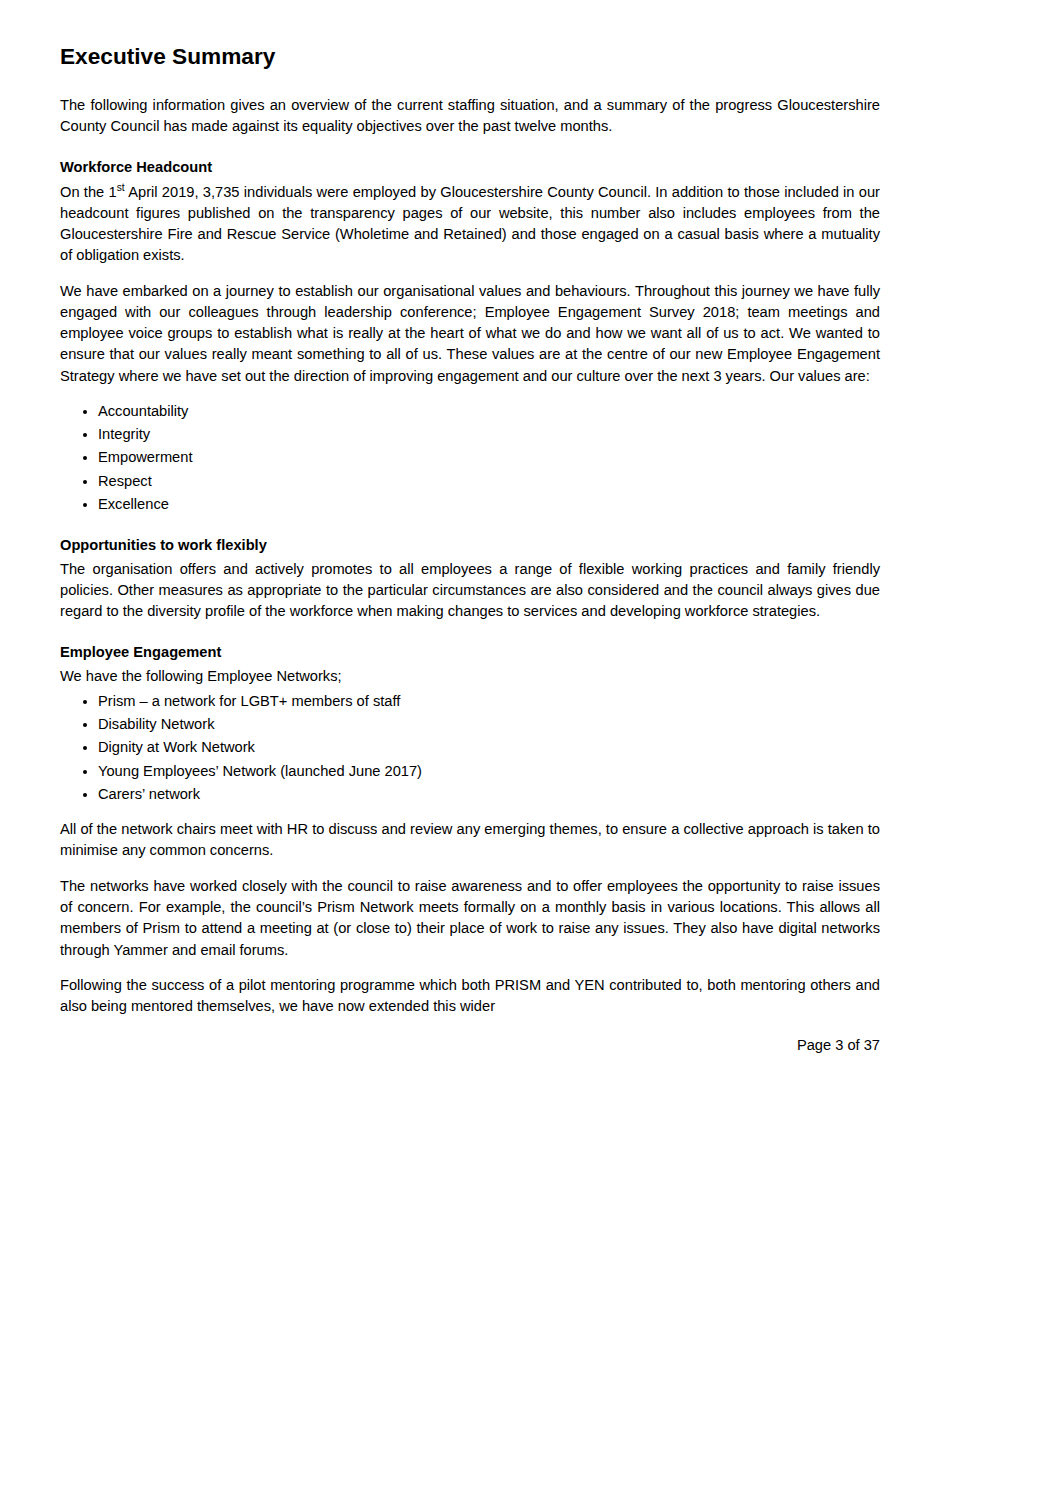Executive Summary
The following information gives an overview of the current staffing situation, and a summary of the progress Gloucestershire County Council has made against its equality objectives over the past twelve months.
Workforce Headcount
On the 1st April 2019, 3,735 individuals were employed by Gloucestershire County Council. In addition to those included in our headcount figures published on the transparency pages of our website, this number also includes employees from the Gloucestershire Fire and Rescue Service (Wholetime and Retained) and those engaged on a casual basis where a mutuality of obligation exists.
We have embarked on a journey to establish our organisational values and behaviours. Throughout this journey we have fully engaged with our colleagues through leadership conference; Employee Engagement Survey 2018; team meetings and employee voice groups to establish what is really at the heart of what we do and how we want all of us to act. We wanted to ensure that our values really meant something to all of us. These values are at the centre of our new Employee Engagement Strategy where we have set out the direction of improving engagement and our culture over the next 3 years. Our values are:
Accountability
Integrity
Empowerment
Respect
Excellence
Opportunities to work flexibly
The organisation offers and actively promotes to all employees a range of flexible working practices and family friendly policies. Other measures as appropriate to the particular circumstances are also considered and the council always gives due regard to the diversity profile of the workforce when making changes to services and developing workforce strategies.
Employee Engagement
We have the following Employee Networks;
Prism – a network for LGBT+ members of staff
Disability Network
Dignity at Work Network
Young Employees’ Network (launched June 2017)
Carers’ network
All of the network chairs meet with HR to discuss and review any emerging themes, to ensure a collective approach is taken to minimise any common concerns.
The networks have worked closely with the council to raise awareness and to offer employees the opportunity to raise issues of concern. For example, the council’s Prism Network meets formally on a monthly basis in various locations. This allows all members of Prism to attend a meeting at (or close to) their place of work to raise any issues. They also have digital networks through Yammer and email forums.
Following the success of a pilot mentoring programme which both PRISM and YEN contributed to, both mentoring others and also being mentored themselves, we have now extended this wider
Page 3 of 37